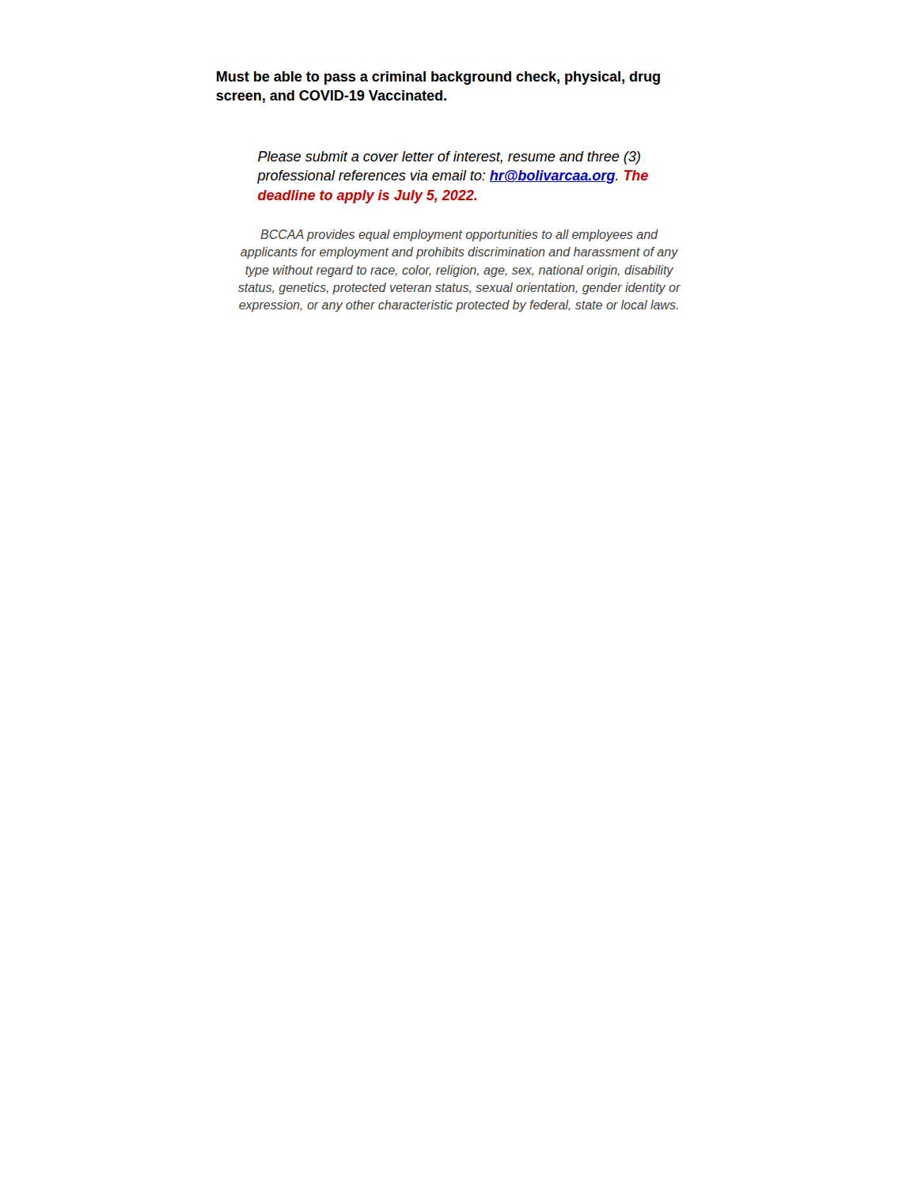Must be able to pass a criminal background check, physical, drug screen, and COVID-19 Vaccinated.
Please submit a cover letter of interest, resume and three (3) professional references via email to: hr@bolivarcaa.org. The deadline to apply is July 5, 2022.
BCCAA provides equal employment opportunities to all employees and applicants for employment and prohibits discrimination and harassment of any type without regard to race, color, religion, age, sex, national origin, disability status, genetics, protected veteran status, sexual orientation, gender identity or expression, or any other characteristic protected by federal, state or local laws.